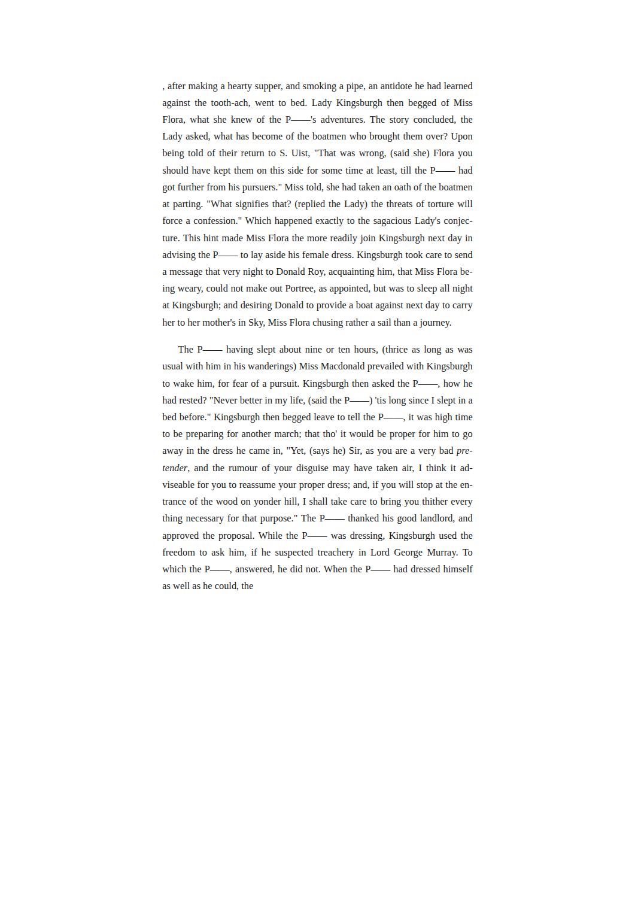, after making a hearty supper, and smoking a pipe, an antidote he had learned against the tooth-ach, went to bed. Lady Kingsburgh then begged of Miss Flora, what she knew of the P——'s adventures. The story concluded, the Lady asked, what has become of the boatmen who brought them over? Upon being told of their return to S. Uist, "That was wrong, (said she) Flora you should have kept them on this side for some time at least, till the P—— had got further from his pursuers." Miss told, she had taken an oath of the boatmen at parting. "What signifies that? (replied the Lady) the threats of torture will force a confession." Which happened exactly to the sagacious Lady's conjecture. This hint made Miss Flora the more readily join Kingsburgh next day in advising the P—— to lay aside his female dress. Kingsburgh took care to send a message that very night to Donald Roy, acquainting him, that Miss Flora being weary, could not make out Portree, as appointed, but was to sleep all night at Kingsburgh; and desiring Donald to provide a boat against next day to carry her to her mother's in Sky, Miss Flora chusing rather a sail than a journey.
The P—— having slept about nine or ten hours, (thrice as long as was usual with him in his wanderings) Miss Macdonald prevailed with Kingsburgh to wake him, for fear of a pursuit. Kingsburgh then asked the P——, how he had rested? "Never better in my life, (said the P——) 'tis long since I slept in a bed before." Kingsburgh then begged leave to tell the P——, it was high time to be preparing for another march; that tho' it would be proper for him to go away in the dress he came in, "Yet, (says he) Sir, as you are a very bad pretender, and the rumour of your disguise may have taken air, I think it adviseable for you to reassume your proper dress; and, if you will stop at the entrance of the wood on yonder hill, I shall take care to bring you thither every thing necessary for that purpose." The P—— thanked his good landlord, and approved the proposal. While the P—— was dressing, Kingsburgh used the freedom to ask him, if he suspected treachery in Lord George Murray. To which the P——, answered, he did not. When the P—— had dressed himself as well as he could, the